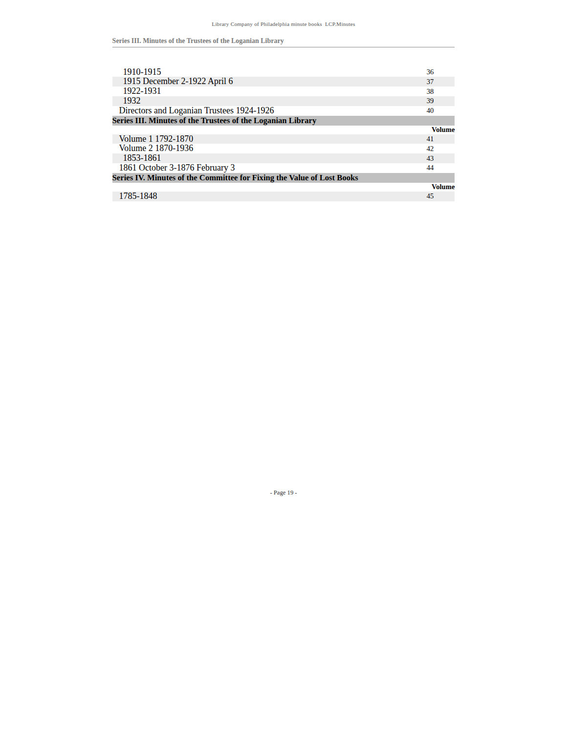Library Company of Philadelphia minute books LCP.Minutes
Series III. Minutes of the Trustees of the Loganian Library
| 1910-1915 | 36 |
| 1915 December 2-1922 April 6 | 37 |
| 1922-1931 | 38 |
| 1932 | 39 |
| Directors and Loganian Trustees 1924-1926 | 40 |
| Series III. Minutes of the Trustees of the Loganian Library |
| | Volume |
| Volume 1 1792-1870 | 41 |
| Volume 2 1870-1936 | 42 |
| 1853-1861 | 43 |
| 1861 October 3-1876 February 3 | 44 |
| Series IV. Minutes of the Committee for Fixing the Value of Lost Books |
| | Volume |
| 1785-1848 | 45 |
- Page 19 -